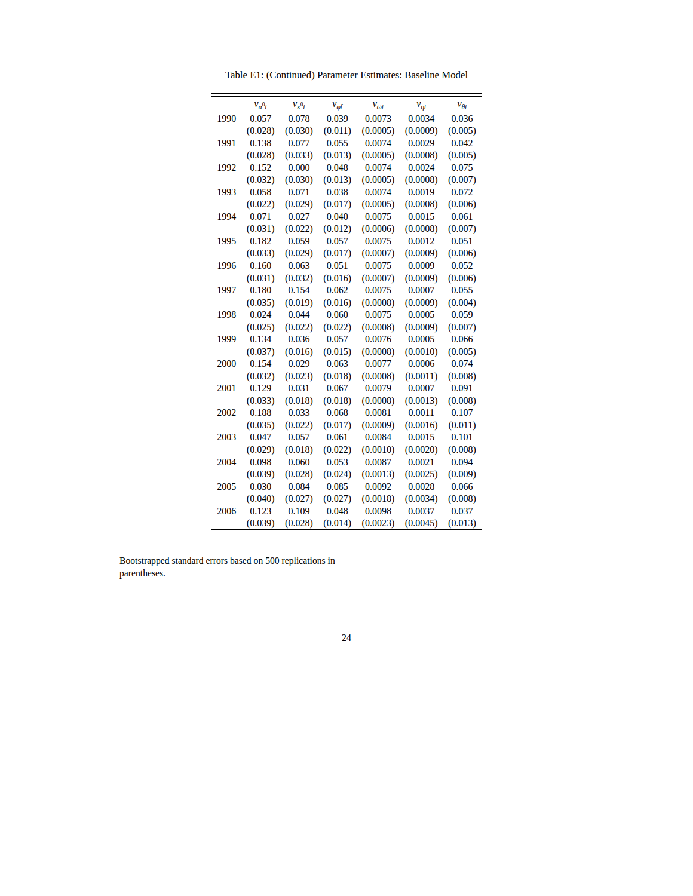Table E1: (Continued) Parameter Estimates: Baseline Model
| | v α 0 t | v κ 0 t | v φ̂t | v ωt | v ηt | v θt |
| --- | --- | --- | --- | --- | --- | --- |
| 1990 | 0.057 | 0.078 | 0.039 | 0.0073 | 0.0034 | 0.036 |
| | (0.028) | (0.030) | (0.011) | (0.0005) | (0.0009) | (0.005) |
| 1991 | 0.138 | 0.077 | 0.055 | 0.0074 | 0.0029 | 0.042 |
| | (0.028) | (0.033) | (0.013) | (0.0005) | (0.0008) | (0.005) |
| 1992 | 0.152 | 0.000 | 0.048 | 0.0074 | 0.0024 | 0.075 |
| | (0.032) | (0.030) | (0.013) | (0.0005) | (0.0008) | (0.007) |
| 1993 | 0.058 | 0.071 | 0.038 | 0.0074 | 0.0019 | 0.072 |
| | (0.022) | (0.029) | (0.017) | (0.0005) | (0.0008) | (0.006) |
| 1994 | 0.071 | 0.027 | 0.040 | 0.0075 | 0.0015 | 0.061 |
| | (0.031) | (0.022) | (0.012) | (0.0006) | (0.0008) | (0.007) |
| 1995 | 0.182 | 0.059 | 0.057 | 0.0075 | 0.0012 | 0.051 |
| | (0.033) | (0.029) | (0.017) | (0.0007) | (0.0009) | (0.006) |
| 1996 | 0.160 | 0.063 | 0.051 | 0.0075 | 0.0009 | 0.052 |
| | (0.031) | (0.032) | (0.016) | (0.0007) | (0.0009) | (0.006) |
| 1997 | 0.180 | 0.154 | 0.062 | 0.0075 | 0.0007 | 0.055 |
| | (0.035) | (0.019) | (0.016) | (0.0008) | (0.0009) | (0.004) |
| 1998 | 0.024 | 0.044 | 0.060 | 0.0075 | 0.0005 | 0.059 |
| | (0.025) | (0.022) | (0.022) | (0.0008) | (0.0009) | (0.007) |
| 1999 | 0.134 | 0.036 | 0.057 | 0.0076 | 0.0005 | 0.066 |
| | (0.037) | (0.016) | (0.015) | (0.0008) | (0.0010) | (0.005) |
| 2000 | 0.154 | 0.029 | 0.063 | 0.0077 | 0.0006 | 0.074 |
| | (0.032) | (0.023) | (0.018) | (0.0008) | (0.0011) | (0.008) |
| 2001 | 0.129 | 0.031 | 0.067 | 0.0079 | 0.0007 | 0.091 |
| | (0.033) | (0.018) | (0.018) | (0.0008) | (0.0013) | (0.008) |
| 2002 | 0.188 | 0.033 | 0.068 | 0.0081 | 0.0011 | 0.107 |
| | (0.035) | (0.022) | (0.017) | (0.0009) | (0.0016) | (0.011) |
| 2003 | 0.047 | 0.057 | 0.061 | 0.0084 | 0.0015 | 0.101 |
| | (0.029) | (0.018) | (0.022) | (0.0010) | (0.0020) | (0.008) |
| 2004 | 0.098 | 0.060 | 0.053 | 0.0087 | 0.0021 | 0.094 |
| | (0.039) | (0.028) | (0.024) | (0.0013) | (0.0025) | (0.009) |
| 2005 | 0.030 | 0.084 | 0.085 | 0.0092 | 0.0028 | 0.066 |
| | (0.040) | (0.027) | (0.027) | (0.0018) | (0.0034) | (0.008) |
| 2006 | 0.123 | 0.109 | 0.048 | 0.0098 | 0.0037 | 0.037 |
| | (0.039) | (0.028) | (0.014) | (0.0023) | (0.0045) | (0.013) |
Bootstrapped standard errors based on 500 replications in
parentheses.
24